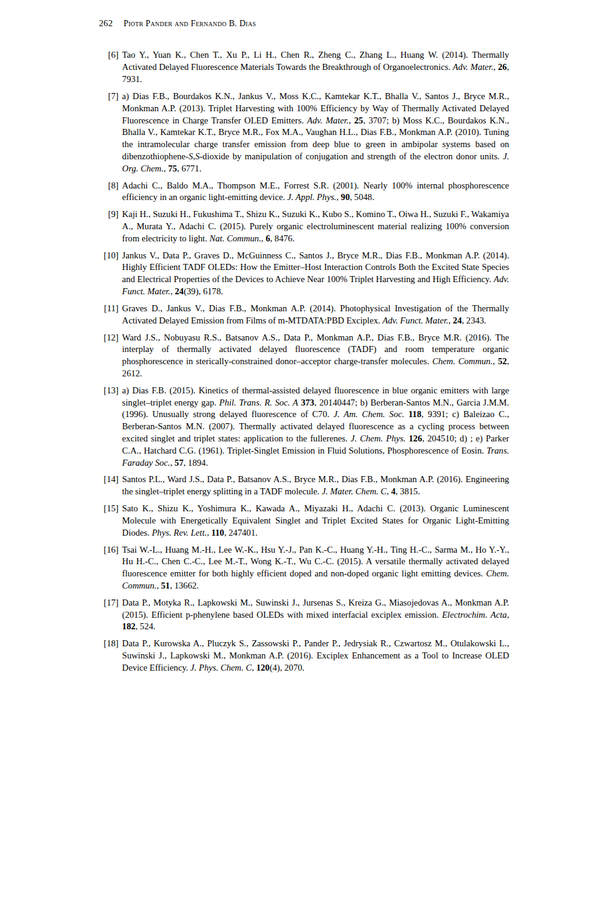262 Piotr Pander and Fernando B. Dias
[6] Tao Y., Yuan K., Chen T., Xu P., Li H., Chen R., Zheng C., Zhang L., Huang W. (2014). Thermally Activated Delayed Fluorescence Materials Towards the Breakthrough of Organoelectronics. Adv. Mater., 26, 7931.
[7] a) Dias F.B., Bourdakos K.N., Jankus V., Moss K.C., Kamtekar K.T., Bhalla V., Santos J., Bryce M.R., Monkman A.P. (2013). Triplet Harvesting with 100% Efficiency by Way of Thermally Activated Delayed Fluorescence in Charge Transfer OLED Emitters. Adv. Mater., 25, 3707; b) Moss K.C., Bourdakos K.N., Bhalla V., Kamtekar K.T., Bryce M.R., Fox M.A., Vaughan H.L., Dias F.B., Monkman A.P. (2010). Tuning the intramolecular charge transfer emission from deep blue to green in ambipolar systems based on dibenzothiophene-S,S-dioxide by manipulation of conjugation and strength of the electron donor units. J. Org. Chem., 75, 6771.
[8] Adachi C., Baldo M.A., Thompson M.E., Forrest S.R. (2001). Nearly 100% internal phosphorescence efficiency in an organic light-emitting device. J. Appl. Phys., 90, 5048.
[9] Kaji H., Suzuki H., Fukushima T., Shizu K., Suzuki K., Kubo S., Komino T., Oiwa H., Suzuki F., Wakamiya A., Murata Y., Adachi C. (2015). Purely organic electroluminescent material realizing 100% conversion from electricity to light. Nat. Commun., 6, 8476.
[10] Jankus V., Data P., Graves D., McGuinness C., Santos J., Bryce M.R., Dias F.B., Monkman A.P. (2014). Highly Efficient TADF OLEDs: How the Emitter–Host Interaction Controls Both the Excited State Species and Electrical Properties of the Devices to Achieve Near 100% Triplet Harvesting and High Efficiency. Adv. Funct. Mater., 24(39), 6178.
[11] Graves D., Jankus V., Dias F.B., Monkman A.P. (2014). Photophysical Investigation of the Thermally Activated Delayed Emission from Films of m-MTDATA:PBD Exciplex. Adv. Funct. Mater., 24, 2343.
[12] Ward J.S., Nobuyasu R.S., Batsanov A.S., Data P., Monkman A.P., Dias F.B., Bryce M.R. (2016). The interplay of thermally activated delayed fluorescence (TADF) and room temperature organic phosphorescence in sterically-constrained donor–acceptor charge-transfer molecules. Chem. Commun., 52, 2612.
[13] a) Dias F.B. (2015). Kinetics of thermal-assisted delayed fluorescence in blue organic emitters with large singlet–triplet energy gap. Phil. Trans. R. Soc. A 373, 20140447; b) Berberan-Santos M.N., Garcia J.M.M. (1996). Unusually strong delayed fluorescence of C70. J. Am. Chem. Soc. 118, 9391; c) Baleizao C., Berberan-Santos M.N. (2007). Thermally activated delayed fluorescence as a cycling process between excited singlet and triplet states: application to the fullerenes. J. Chem. Phys. 126, 204510; d) ; e) Parker C.A., Hatchard C.G. (1961). Triplet-Singlet Emission in Fluid Solutions, Phosphorescence of Eosin. Trans. Faraday Soc., 57, 1894.
[14] Santos P.L., Ward J.S., Data P., Batsanov A.S., Bryce M.R., Dias F.B., Monkman A.P. (2016). Engineering the singlet–triplet energy splitting in a TADF molecule. J. Mater. Chem. C, 4, 3815.
[15] Sato K., Shizu K., Yoshimura K., Kawada A., Miyazaki H., Adachi C. (2013). Organic Luminescent Molecule with Energetically Equivalent Singlet and Triplet Excited States for Organic Light-Emitting Diodes. Phys. Rev. Lett., 110, 247401.
[16] Tsai W.-L., Huang M.-H., Lee W.-K., Hsu Y.-J., Pan K.-C., Huang Y.-H., Ting H.-C., Sarma M., Ho Y.-Y., Hu H.-C., Chen C.-C., Lee M.-T., Wong K.-T., Wu C.-C. (2015). A versatile thermally activated delayed fluorescence emitter for both highly efficient doped and non-doped organic light emitting devices. Chem. Commun., 51, 13662.
[17] Data P., Motyka R., Lapkowski M., Suwinski J., Jursenas S., Kreiza G., Miasojedovas A., Monkman A.P. (2015). Efficient p-phenylene based OLEDs with mixed interfacial exciplex emission. Electrochim. Acta, 182, 524.
[18] Data P., Kurowska A., Pluczyk S., Zassowski P., Pander P., Jedrysiak R., Czwartosz M., Otulakowski L., Suwinski J., Lapkowski M., Monkman A.P. (2016). Exciplex Enhancement as a Tool to Increase OLED Device Efficiency. J. Phys. Chem. C, 120(4), 2070.